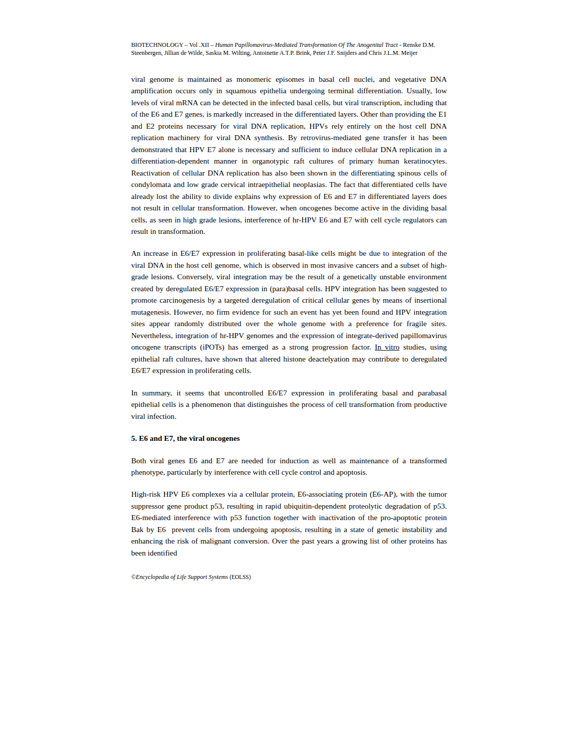BIOTECHNOLOGY – Vol .XII – Human Papillomavirus-Mediated Transformation Of The Anogenital Tract - Renske D.M. Steenbergen, Jillian de Wilde, Saskia M. Wilting, Antoinette A.T.P. Brink, Peter J.F. Snijders and Chris J.L.M. Meijer
viral genome is maintained as monomeric episomes in basal cell nuclei, and vegetative DNA amplification occurs only in squamous epithelia undergoing terminal differentiation. Usually, low levels of viral mRNA can be detected in the infected basal cells, but viral transcription, including that of the E6 and E7 genes, is markedly increased in the differentiated layers. Other than providing the E1 and E2 proteins necessary for viral DNA replication, HPVs rely entirely on the host cell DNA replication machinery for viral DNA synthesis. By retrovirus-mediated gene transfer it has been demonstrated that HPV E7 alone is necessary and sufficient to induce cellular DNA replication in a differentiation-dependent manner in organotypic raft cultures of primary human keratinocytes. Reactivation of cellular DNA replication has also been shown in the differentiating spinous cells of condylomata and low grade cervical intraepithelial neoplasias. The fact that differentiated cells have already lost the ability to divide explains why expression of E6 and E7 in differentiated layers does not result in cellular transformation. However, when oncogenes become active in the dividing basal cells, as seen in high grade lesions, interference of hr-HPV E6 and E7 with cell cycle regulators can result in transformation.
An increase in E6/E7 expression in proliferating basal-like cells might be due to integration of the viral DNA in the host cell genome, which is observed in most invasive cancers and a subset of high-grade lesions. Conversely, viral integration may be the result of a genetically unstable environment created by deregulated E6/E7 expression in (para)basal cells. HPV integration has been suggested to promote carcinogenesis by a targeted deregulation of critical cellular genes by means of insertional mutagenesis. However, no firm evidence for such an event has yet been found and HPV integration sites appear randomly distributed over the whole genome with a preference for fragile sites. Nevertheless, integration of hr-HPV genomes and the expression of integrate-derived papillomavirus oncogene transcripts (iPOTs) has emerged as a strong progression factor. In vitro studies, using epithelial raft cultures, have shown that altered histone deactelyation may contribute to deregulated E6/E7 expression in proliferating cells.
In summary, it seems that uncontrolled E6/E7 expression in proliferating basal and parabasal epithelial cells is a phenomenon that distinguishes the process of cell transformation from productive viral infection.
5. E6 and E7, the viral oncogenes
Both viral genes E6 and E7 are needed for induction as well as maintenance of a transformed phenotype, particularly by interference with cell cycle control and apoptosis.
High-risk HPV E6 complexes via a cellular protein, E6-associating protein (E6-AP), with the tumor suppressor gene product p53, resulting in rapid ubiquitin-dependent proteolytic degradation of p53. E6-mediated interference with p53 function together with inactivation of the pro-apoptotic protein Bak by E6 prevent cells from undergoing apoptosis, resulting in a state of genetic instability and enhancing the risk of malignant conversion. Over the past years a growing list of other proteins has been identified
©Encyclopedia of Life Support Systems (EOLSS)